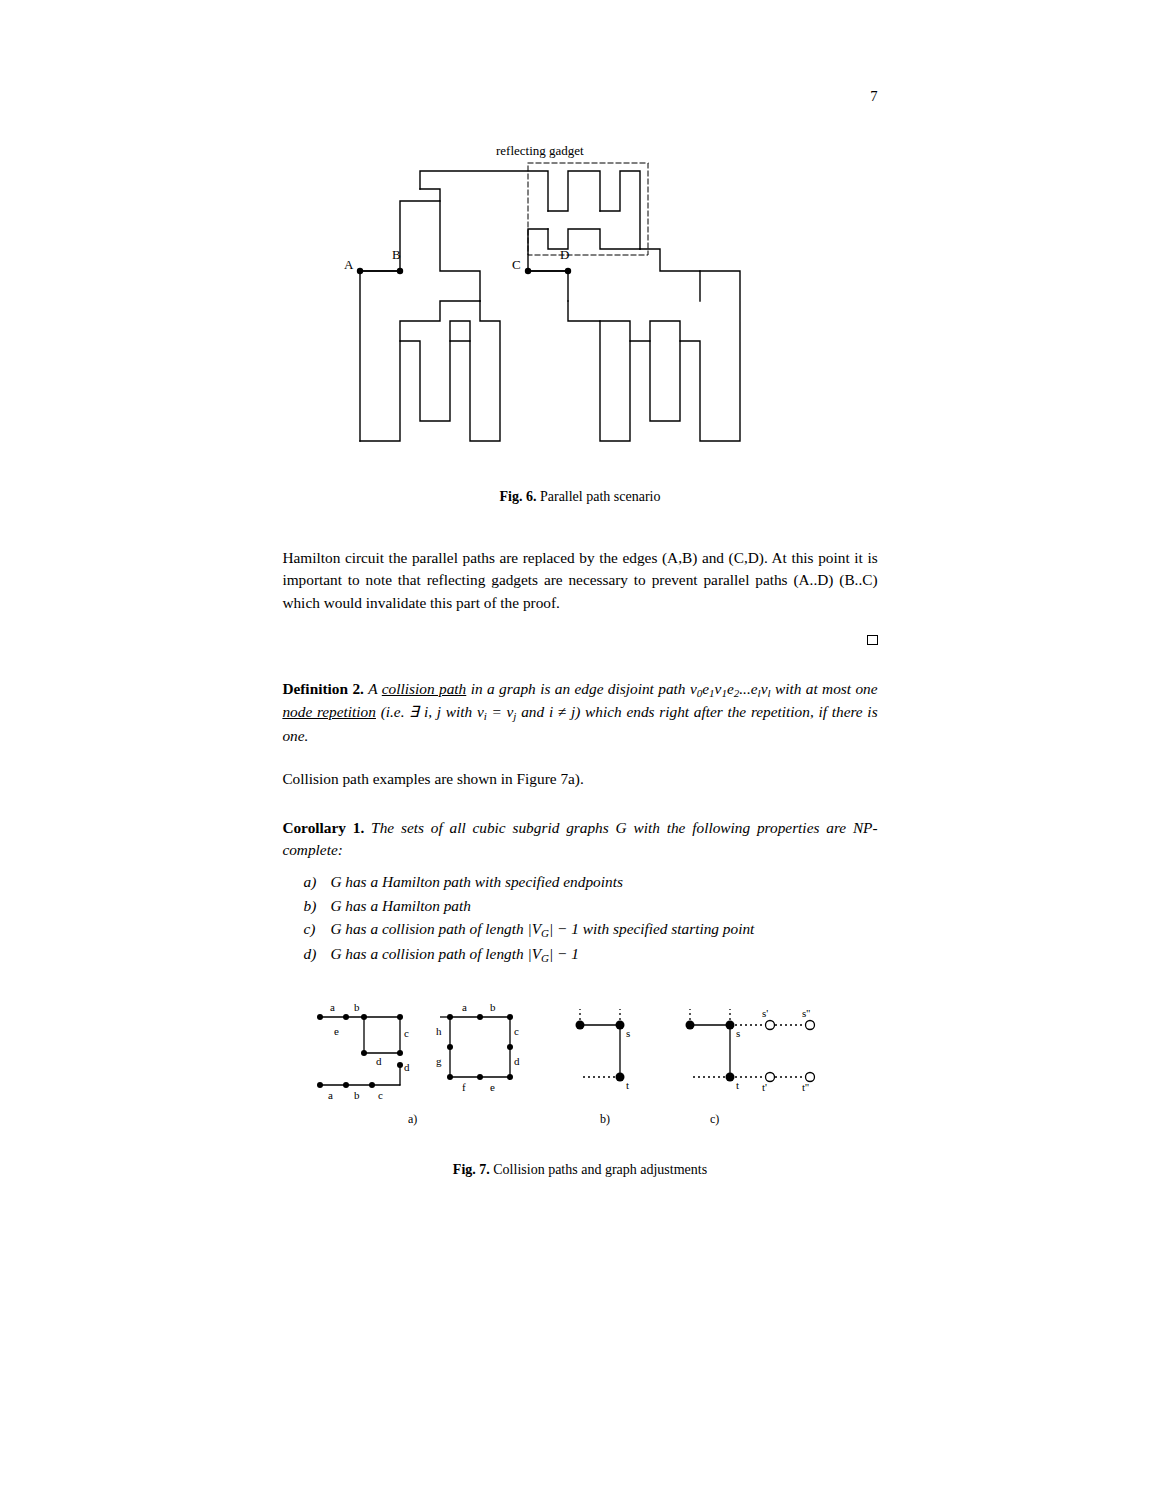7
A B C D reflecting gadget
Fig. 6. Parallel path scenario
Hamilton circuit the parallel paths are replaced by the edges (A,B) and (C,D). At this point it is important to note that reflecting gadgets are necessary to prevent parallel paths (A..D) (B..C) which would invalidate this part of the proof.
Definition 2. A collision path in a graph is an edge disjoint path v0e1v1e2...elvl with at most one node repetition (i.e. ∃ i, j with vi = vj and i ≠ j) which ends right after the repetition, if there is one.
Collision path examples are shown in Figure 7a).
Corollary 1. The sets of all cubic subgrid graphs G with the following properties are NP-complete:
a) G has a Hamilton path with specified endpoints
b) G has a Hamilton path
c) G has a collision path of length |VG| − 1 with specified starting point
d) G has a collision path of length |VG| − 1
a b c d e a b c d a b c d e f g h s t s t s' s'' t' t'' a) b) c)
Fig. 7. Collision paths and graph adjustments